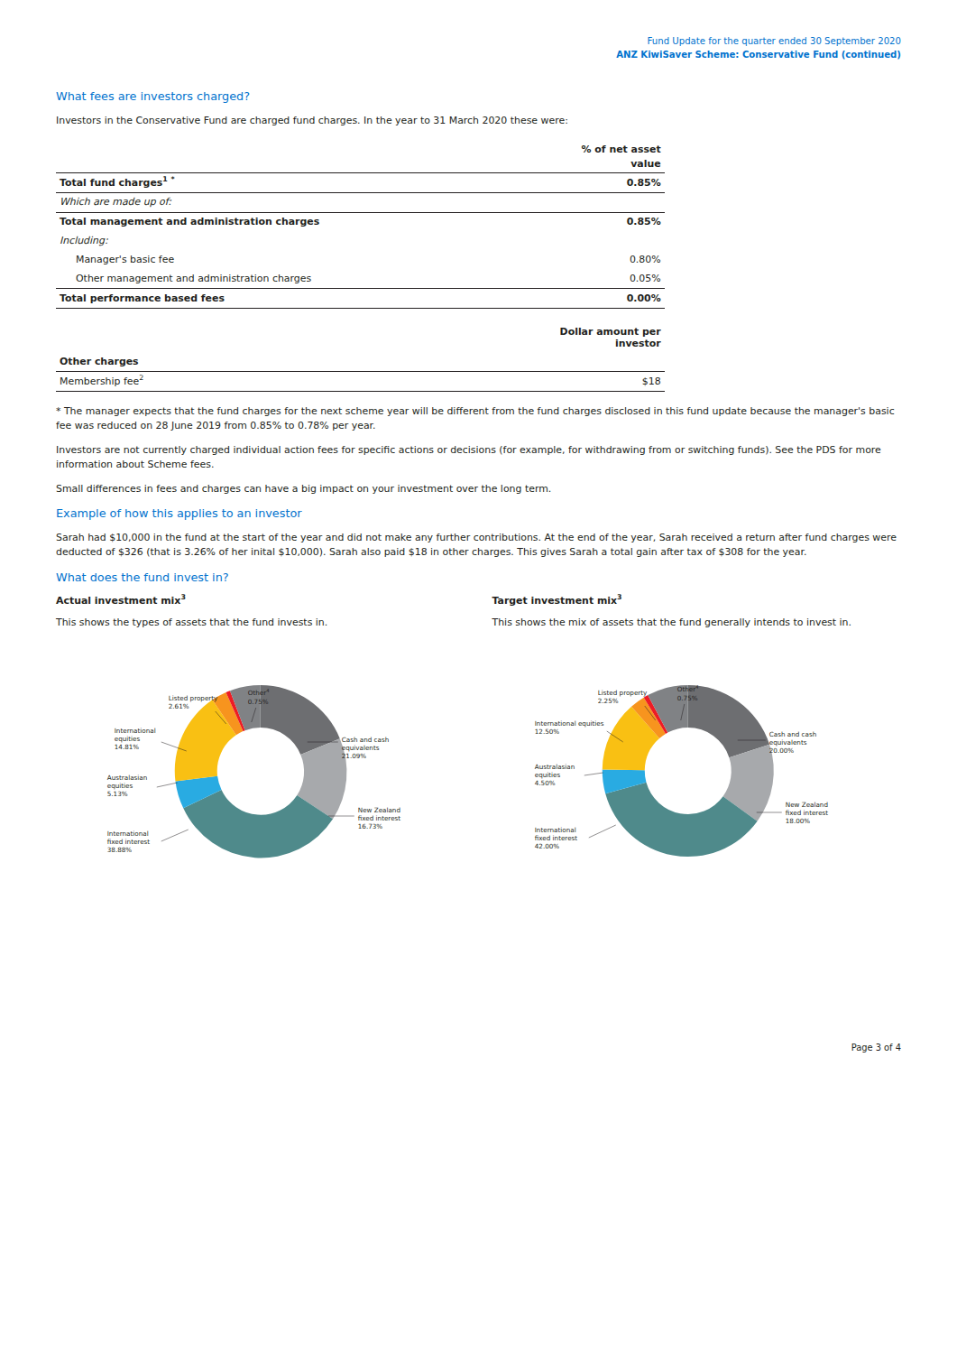Fund Update for the quarter ended 30 September 2020
ANZ KiwiSaver Scheme: Conservative Fund (continued)
What fees are investors charged?
Investors in the Conservative Fund are charged fund charges. In the year to 31 March 2020 these were:
| | % of net asset value |
| Total fund charges 1 * | 0.85% |
| Which are made up of: | |
| Total management and administration charges | 0.85% |
| Including: | |
| Manager's basic fee | 0.80% |
| Other management and administration charges | 0.05% |
| Total performance based fees | 0.00% |
| | Dollar amount per investor |
| Other charges | |
| Membership fee 2 | $18 |
* The manager expects that the fund charges for the next scheme year will be different from the fund charges disclosed in this fund update because the manager's basic fee was reduced on 28 June 2019 from 0.85% to 0.78% per year.
Investors are not currently charged individual action fees for specific actions or decisions (for example, for withdrawing from or switching funds). See the PDS for more information about Scheme fees.
Small differences in fees and charges can have a big impact on your investment over the long term.
Example of how this applies to an investor
Sarah had $10,000 in the fund at the start of the year and did not make any further contributions. At the end of the year, Sarah received a return after fund charges were deducted of $326 (that is 3.26% of her inital $10,000). Sarah also paid $18 in other charges. This gives Sarah a total gain after tax of $308 for the year.
What does the fund invest in?
Actual investment mix3
This shows the types of assets that the fund invests in.
Cash and cash equivalents 21.09% New Zealand fixed interest 16.73% International fixed interest 38.88% Australasian equities 5.13% International equities 14.81% Listed property 2.61% Other4 0.75%
Target investment mix3
This shows the mix of assets that the fund generally intends to invest in.
Cash and cash equivalents 20.00% New Zealand fixed interest 18.00% International fixed interest 42.00% Australasian equities 4.50% International equities 12.50% Listed property 2.25% Other4 0.75%
Page 3 of 4